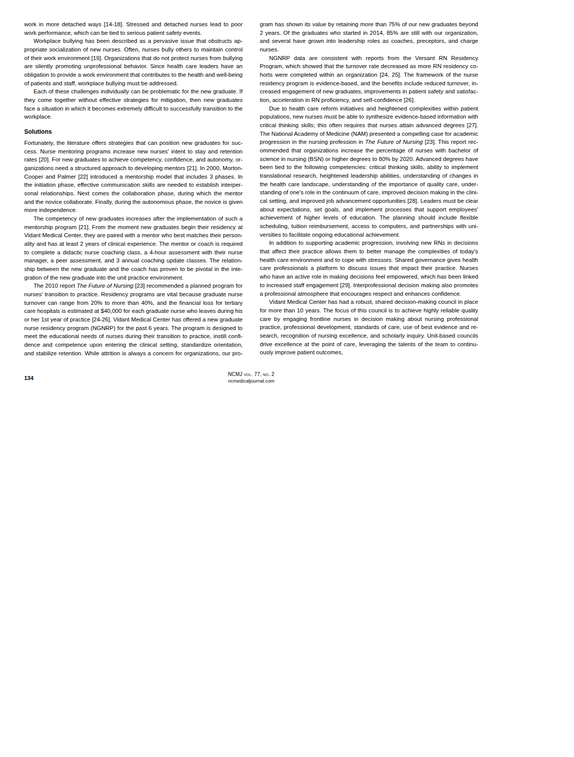work in more detached ways [14-18]. Stressed and detached nurses lead to poor work performance, which can be tied to serious patient safety events.
Workplace bullying has been described as a pervasive issue that obstructs appropriate socialization of new nurses. Often, nurses bully others to maintain control of their work environment [19]. Organizations that do not protect nurses from bullying are silently promoting unprofessional behavior. Since health care leaders have an obligation to provide a work environment that contributes to the health and well-being of patients and staff, workplace bullying must be addressed.
Each of these challenges individually can be problematic for the new graduate. If they come together without effective strategies for mitigation, then new graduates face a situation in which it becomes extremely difficult to successfully transition to the workplace.
Solutions
Fortunately, the literature offers strategies that can position new graduates for success. Nurse mentoring programs increase new nurses' intent to stay and retention rates [20]. For new graduates to achieve competency, confidence, and autonomy, organizations need a structured approach to developing mentors [21]. In 2000, Morton-Cooper and Palmer [22] introduced a mentorship model that includes 3 phases. In the initiation phase, effective communication skills are needed to establish interpersonal relationships. Next comes the collaboration phase, during which the mentor and the novice collaborate. Finally, during the autonomous phase, the novice is given more independence.
The competency of new graduates increases after the implementation of such a mentorship program [21]. From the moment new graduates begin their residency at Vidant Medical Center, they are paired with a mentor who best matches their personality and has at least 2 years of clinical experience. The mentor or coach is required to complete a didactic nurse coaching class, a 4-hour assessment with their nurse manager, a peer assessment, and 3 annual coaching update classes. The relationship between the new graduate and the coach has proven to be pivotal in the integration of the new graduate into the unit practice environment.
The 2010 report The Future of Nursing [23] recommended a planned program for nurses' transition to practice. Residency programs are vital because graduate nurse turnover can range from 20% to more than 40%, and the financial loss for tertiary care hospitals is estimated at $40,000 for each graduate nurse who leaves during his or her 1st year of practice [24-26]. Vidant Medical Center has offered a new graduate nurse residency program (NGNRP) for the past 6 years. The program is designed to meet the educational needs of nurses during their transition to practice, instill confidence and competence upon entering the clinical setting, standardize orientation, and stabilize retention. While attrition is always a concern for organizations, our program has shown its value by retaining more than 75% of our new graduates beyond 2 years. Of the graduates who started in 2014, 85% are still with our organization, and several have grown into leadership roles as coaches, preceptors, and charge nurses.
NGNRP data are consistent with reports from the Versant RN Residency Program, which showed that the turnover rate decreased as more RN residency cohorts were completed within an organization [24, 25]. The framework of the nurse residency program is evidence-based, and the benefits include reduced turnover, increased engagement of new graduates, improvements in patient safety and satisfaction, acceleration in RN proficiency, and self-confidence [26].
Due to health care reform initiatives and heightened complexities within patient populations, new nurses must be able to synthesize evidence-based information with critical thinking skills; this often requires that nurses attain advanced degrees [27]. The National Academy of Medicine (NAM) presented a compelling case for academic progression in the nursing profession in The Future of Nursing [23]. This report recommended that organizations increase the percentage of nurses with bachelor of science in nursing (BSN) or higher degrees to 80% by 2020. Advanced degrees have been tied to the following competencies: critical thinking skills, ability to implement translational research, heightened leadership abilities, understanding of changes in the health care landscape, understanding of the importance of quality care, understanding of one's role in the continuum of care, improved decision making in the clinical setting, and improved job advancement opportunities [28]. Leaders must be clear about expectations, set goals, and implement processes that support employees' achievement of higher levels of education. The planning should include flexible scheduling, tuition reimbursement, access to computers, and partnerships with universities to facilitate ongoing educational achievement.
In addition to supporting academic progression, involving new RNs in decisions that affect their practice allows them to better manage the complexities of today's health care environment and to cope with stressors. Shared governance gives health care professionals a platform to discuss issues that impact their practice. Nurses who have an active role in making decisions feel empowered, which has been linked to increased staff engagement [29]. Interprofessional decision making also promotes a professional atmosphere that encourages respect and enhances confidence.
Vidant Medical Center has had a robust, shared decision-making council in place for more than 10 years. The focus of this council is to achieve highly reliable quality care by engaging frontline nurses in decision making about nursing professional practice, professional development, standards of care, use of best evidence and research, recognition of nursing excellence, and scholarly inquiry. Unit-based councils drive excellence at the point of care, leveraging the talents of the team to continuously improve patient outcomes,
134
NCMJ vol. 77, no. 2
ncmedicaljournal.com